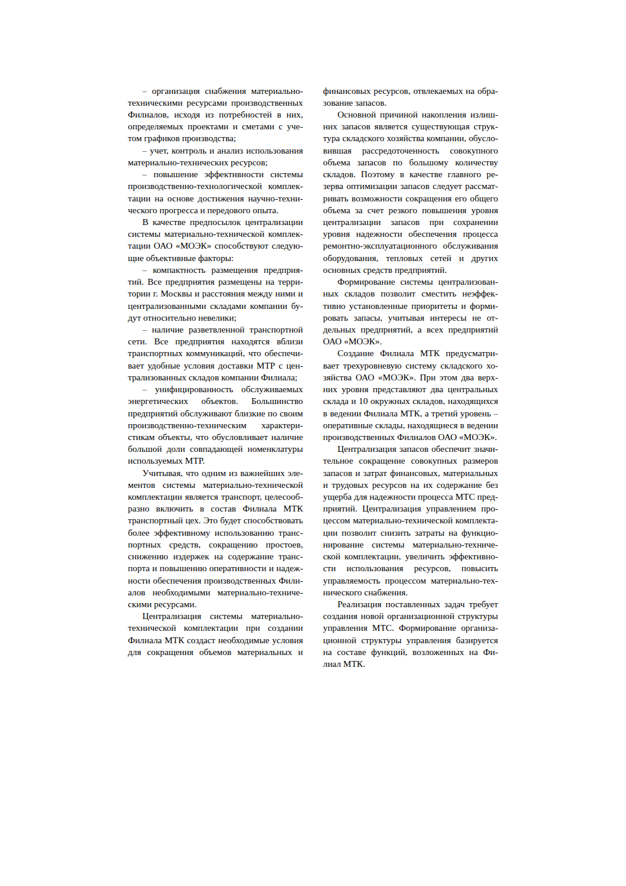– организация снабжения материально-техническими ресурсами производственных Филиалов, исходя из потребностей в них, определяемых проектами и сметами с учетом графиков производства;
– учет, контроль и анализ использования материально-технических ресурсов;
– повышение эффективности системы производственно-технологической комплектации на основе достижения научно-технического прогресса и передового опыта.
В качестве предпосылок централизации системы материально-технической комплектации ОАО «МОЭК» способствуют следующие объективные факторы:
– компактность размещения предприятий. Все предприятия размещены на территории г. Москвы и расстояния между ними и централизованными складами компании будут относительно невелики;
– наличие разветвленной транспортной сети. Все предприятия находятся вблизи транспортных коммуникаций, что обеспечивает удобные условия доставки МТР с централизованных складов компании Филиала;
– унифицированность обслуживаемых энергетических объектов. Большинство предприятий обслуживают близкие по своим производственно-техническим характеристикам объекты, что обусловливает наличие большой доли совпадающей номенклатуры используемых МТР.
Учитывая, что одним из важнейших элементов системы материально-технической комплектации является транспорт, целесообразно включить в состав Филиала МТК транспортный цех. Это будет способствовать более эффективному использованию транспортных средств, сокращению простоев, снижению издержек на содержание транспорта и повышению оперативности и надежности обеспечения производственных Филиалов необходимыми материально-техническими ресурсами.
Централизация системы материально-технической комплектации при создании Филиала МТК создаст необходимые условия для сокращения объемов материальных и финансовых ресурсов, отвлекаемых на образование запасов.
Основной причиной накопления излишних запасов является существующая структура складского хозяйства компании, обусловившая рассредоточенность совокупного объема запасов по большому количеству складов. Поэтому в качестве главного резерва оптимизации запасов следует рассматривать возможности сокращения его общего объема за счет резкого повышения уровня централизации запасов при сохранении уровня надежности обеспечения процесса ремонтно-эксплуатационного обслуживания оборудования, тепловых сетей и других основных средств предприятий.
Формирование системы централизованных складов позволит сместить неэффективно установленные приоритеты и формировать запасы, учитывая интересы не отдельных предприятий, а всех предприятий ОАО «МОЭК».
Создание Филиала МТК предусматривает трехуровневую систему складского хозяйства ОАО «МОЭК». При этом два верхних уровня представляют два центральных склада и 10 окружных складов, находящихся в ведении Филиала МТК, а третий уровень – оперативные склады, находящиеся в ведении производственных Филиалов ОАО «МОЭК».
Централизация запасов обеспечит значительное сокращение совокупных размеров запасов и затрат финансовых, материальных и трудовых ресурсов на их содержание без ущерба для надежности процесса МТС предприятий. Централизация управлением процессом материально-технической комплектации позволит снизить затраты на функционирование системы материально-технической комплектации, увеличить эффективности использования ресурсов, повысить управляемость процессом материально-технического снабжения.
Реализация поставленных задач требует создания новой организационной структуры управления МТС. Формирование организационной структуры управления базируется на составе функций, возложенных на Филиал МТК.